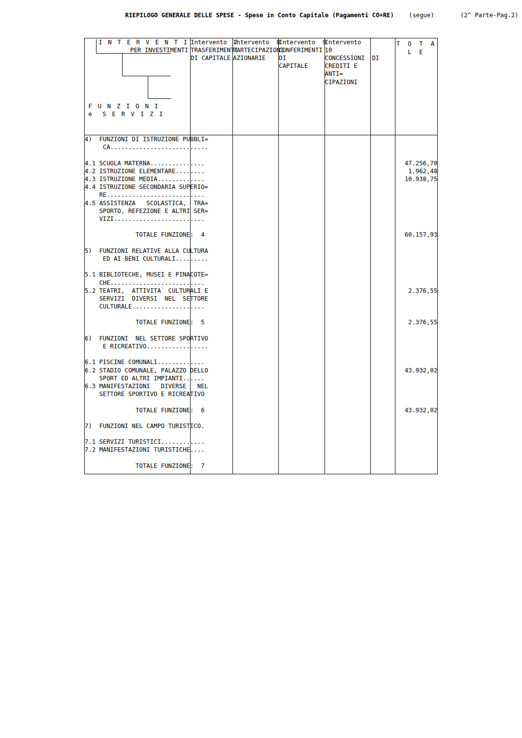RIEPILOGO GENERALE DELLE SPESE - Spese in Conto Capitale (Pagamenti CO+RE) (segue) (2^ Parte-Pag.2)
| I N T E R V E N T I PER INVESTIMENTI F U N Z I O N I e S E R V I Z I | Intervento 7 TRASFERIMENTI DI CAPITALE | Intervento 8 PARTECIPAZIONI AZIONARIE | Intervento 9 CONFERIMENTI DI CAPITALE | Intervento 10 CONCESSIONI DI CREDITI E ANTI= CIPAZIONI | | T O T A L E |
| 4) FUNZIONI DI ISTRUZIONE PUBBLI = CA........................... | | | | | | |
| 4.1 SCUOLA MATERNA............... | | | | | | 47.256,70 |
| 4.2 ISTRUZIONE ELEMENTARE........ | | | | | | 1.962,48 |
| 4.3 ISTRUZIONE MEDIA............. | | | | | | 10.938,75 |
| 4.4 ISTRUZIONE SECONDARIA SUPERIO = RE........................... | | | | | | |
| 4.5 ASSISTENZA SCOLASTICA, TRA = SPORTO, REFEZIONE E ALTRI SER = VIZI......................... | | | | | | |
| TOTALE FUNZIONE: 4 | | | | | | 60.157,93 |
| 5) FUNZIONI RELATIVE ALLA CULTURA ED AI BENI CULTURALI......... | | | | | | |
| 5.1 BIBLIOTECHE, MUSEI E PINACOTE = CHE.......................... | | | | | | |
| 5.2 TEATRI, ATTIVITA` CULTURALI E SERVIZI DIVERSI NEL SETTORE CULTURALE.................... | | | | | | 2.376,55 |
| TOTALE FUNZIONE: 5 | | | | | | 2.376,55 |
| 6) FUNZIONI NEL SETTORE SPORTIVO E RICREATIVO................. | | | | | | |
| 6.1 PISCINE COMUNALI............. | | | | | | |
| 6.2 STADIO COMUNALE, PALAZZO DELLO SPORT ED ALTRI IMPIANTI...... | | | | | | 43.932,02 |
| 6.3 MANIFESTAZIONI DIVERSE NEL SETTORE SPORTIVO E RICREATIVO | | | | | | |
| TOTALE FUNZIONE: 6 | | | | | | 43.932,02 |
| 7) FUNZIONI NEL CAMPO TURISTICO. | | | | | | |
| 7.1 SERVIZI TURISTICI............ | | | | | | |
| 7.2 MANIFESTAZIONI TURISTICHE.... | | | | | | |
| TOTALE FUNZIONE: 7 | | | | | | |